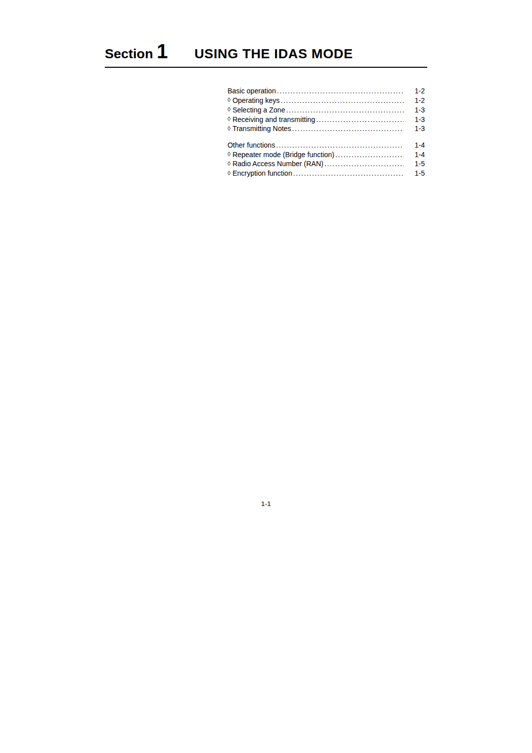Section 1
USING THE IDAS MODE
Basic operation .................................................................................................................................................................. 1-2
◊Operating keys .................................................................................................................................................................. 1-2
◊Selecting a Zone .................................................................................................................................................................. 1-3
◊Receiving and transmitting .................................................................................................................................................................. 1-3
◊Transmitting Notes .................................................................................................................................................................. 1-3
Other functions .................................................................................................................................................................. 1-4
◊Repeater mode (Bridge function) .................................................................................................................................................................. 1-4
◊Radio Access Number (RAN) .................................................................................................................................................................. 1-5
◊Encryption function .................................................................................................................................................................. 1-5
1-1